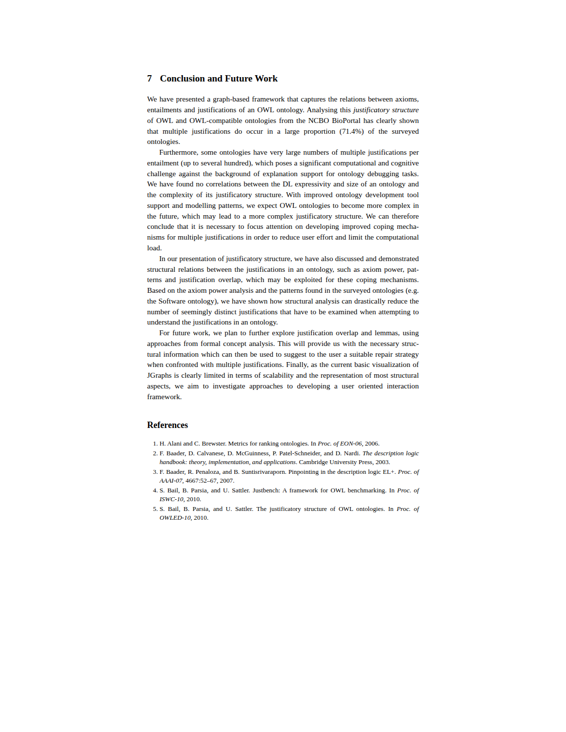7 Conclusion and Future Work
We have presented a graph-based framework that captures the relations between axioms, entailments and justifications of an OWL ontology. Analysing this justificatory structure of OWL and OWL-compatible ontologies from the NCBO BioPortal has clearly shown that multiple justifications do occur in a large proportion (71.4%) of the surveyed ontologies.
Furthermore, some ontologies have very large numbers of multiple justifications per entailment (up to several hundred), which poses a significant computational and cognitive challenge against the background of explanation support for ontology debugging tasks. We have found no correlations between the DL expressivity and size of an ontology and the complexity of its justificatory structure. With improved ontology development tool support and modelling patterns, we expect OWL ontologies to become more complex in the future, which may lead to a more complex justificatory structure. We can therefore conclude that it is necessary to focus attention on developing improved coping mechanisms for multiple justifications in order to reduce user effort and limit the computational load.
In our presentation of justificatory structure, we have also discussed and demonstrated structural relations between the justifications in an ontology, such as axiom power, patterns and justification overlap, which may be exploited for these coping mechanisms. Based on the axiom power analysis and the patterns found in the surveyed ontologies (e.g. the Software ontology), we have shown how structural analysis can drastically reduce the number of seemingly distinct justifications that have to be examined when attempting to understand the justifications in an ontology.
For future work, we plan to further explore justification overlap and lemmas, using approaches from formal concept analysis. This will provide us with the necessary structural information which can then be used to suggest to the user a suitable repair strategy when confronted with multiple justifications. Finally, as the current basic visualization of JGraphs is clearly limited in terms of scalability and the representation of most structural aspects, we aim to investigate approaches to developing a user oriented interaction framework.
References
H. Alani and C. Brewster. Metrics for ranking ontologies. In Proc. of EON-06, 2006.
F. Baader, D. Calvanese, D. McGuinness, P. Patel-Schneider, and D. Nardi. The description logic handbook: theory, implementation, and applications. Cambridge University Press, 2003.
F. Baader, R. Penaloza, and B. Suntisrivaraporn. Pinpointing in the description logic EL+. Proc. of AAAI-07, 4667:52–67, 2007.
S. Bail, B. Parsia, and U. Sattler. Justbench: A framework for OWL benchmarking. In Proc. of ISWC-10, 2010.
S. Bail, B. Parsia, and U. Sattler. The justificatory structure of OWL ontologies. In Proc. of OWLED-10, 2010.